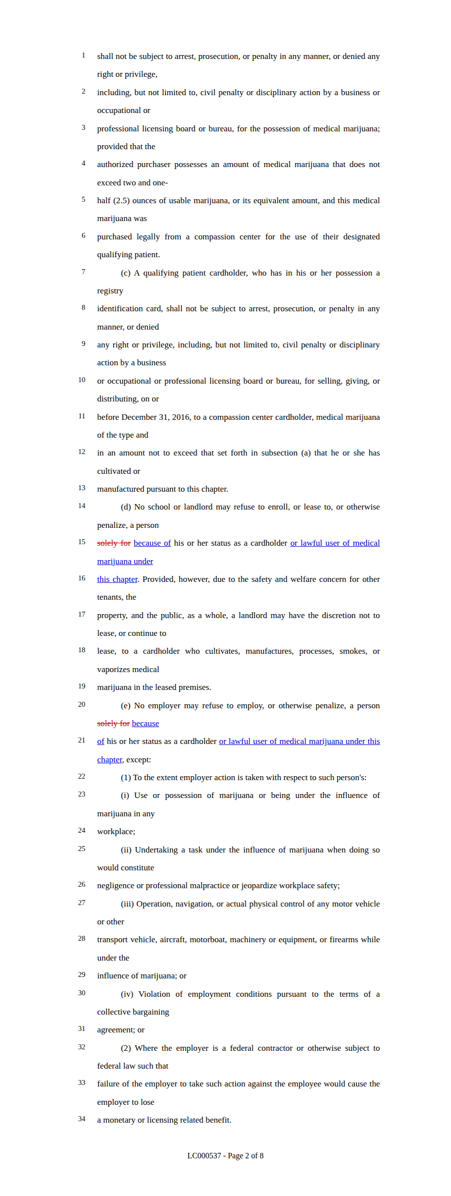shall not be subject to arrest, prosecution, or penalty in any manner, or denied any right or privilege,
including, but not limited to, civil penalty or disciplinary action by a business or occupational or
professional licensing board or bureau, for the possession of medical marijuana; provided that the
authorized purchaser possesses an amount of medical marijuana that does not exceed two and one-
half (2.5) ounces of usable marijuana, or its equivalent amount, and this medical marijuana was
purchased legally from a compassion center for the use of their designated qualifying patient.
(c) A qualifying patient cardholder, who has in his or her possession a registry
identification card, shall not be subject to arrest, prosecution, or penalty in any manner, or denied
any right or privilege, including, but not limited to, civil penalty or disciplinary action by a business
or occupational or professional licensing board or bureau, for selling, giving, or distributing, on or
before December 31, 2016, to a compassion center cardholder, medical marijuana of the type and
in an amount not to exceed that set forth in subsection (a) that he or she has cultivated or
manufactured pursuant to this chapter.
(d) No school or landlord may refuse to enroll, or lease to, or otherwise penalize, a person
solely for because of his or her status as a cardholder or lawful user of medical marijuana under
this chapter. Provided, however, due to the safety and welfare concern for other tenants, the
property, and the public, as a whole, a landlord may have the discretion not to lease, or continue to
lease, to a cardholder who cultivates, manufactures, processes, smokes, or vaporizes medical
marijuana in the leased premises.
(e) No employer may refuse to employ, or otherwise penalize, a person solely for because
of his or her status as a cardholder or lawful user of medical marijuana under this chapter, except:
(1) To the extent employer action is taken with respect to such person's:
(i) Use or possession of marijuana or being under the influence of marijuana in any
workplace;
(ii) Undertaking a task under the influence of marijuana when doing so would constitute
negligence or professional malpractice or jeopardize workplace safety;
(iii) Operation, navigation, or actual physical control of any motor vehicle or other
transport vehicle, aircraft, motorboat, machinery or equipment, or firearms while under the
influence of marijuana; or
(iv) Violation of employment conditions pursuant to the terms of a collective bargaining
agreement; or
(2) Where the employer is a federal contractor or otherwise subject to federal law such that
failure of the employer to take such action against the employee would cause the employer to lose
a monetary or licensing related benefit.
LC000537 - Page 2 of 8